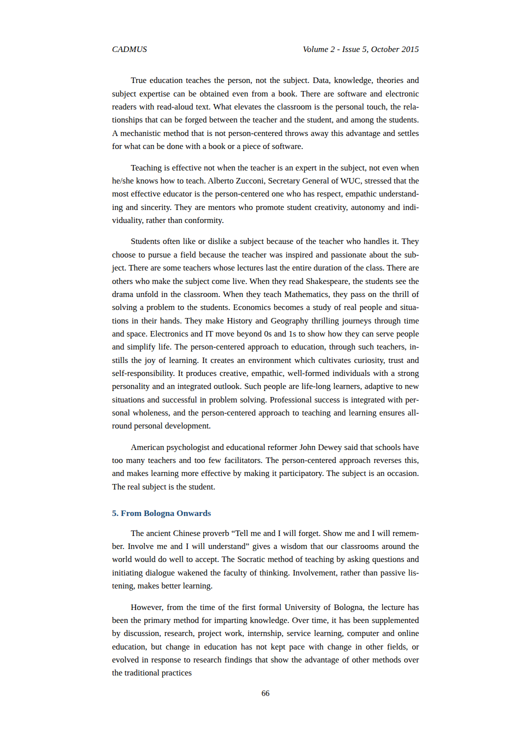CADMUS Volume 2 - Issue 5, October 2015
True education teaches the person, not the subject. Data, knowledge, theories and subject expertise can be obtained even from a book. There are software and electronic readers with read-aloud text. What elevates the classroom is the personal touch, the relationships that can be forged between the teacher and the student, and among the students. A mechanistic method that is not person-centered throws away this advantage and settles for what can be done with a book or a piece of software.
Teaching is effective not when the teacher is an expert in the subject, not even when he/she knows how to teach. Alberto Zucconi, Secretary General of WUC, stressed that the most effective educator is the person-centered one who has respect, empathic understanding and sincerity. They are mentors who promote student creativity, autonomy and individuality, rather than conformity.
Students often like or dislike a subject because of the teacher who handles it. They choose to pursue a field because the teacher was inspired and passionate about the subject. There are some teachers whose lectures last the entire duration of the class. There are others who make the subject come live. When they read Shakespeare, the students see the drama unfold in the classroom. When they teach Mathematics, they pass on the thrill of solving a problem to the students. Economics becomes a study of real people and situations in their hands. They make History and Geography thrilling journeys through time and space. Electronics and IT move beyond 0s and 1s to show how they can serve people and simplify life. The person-centered approach to education, through such teachers, instills the joy of learning. It creates an environment which cultivates curiosity, trust and self-responsibility. It produces creative, empathic, well-formed individuals with a strong personality and an integrated outlook. Such people are life-long learners, adaptive to new situations and successful in problem solving. Professional success is integrated with personal wholeness, and the person-centered approach to teaching and learning ensures all-round personal development.
American psychologist and educational reformer John Dewey said that schools have too many teachers and too few facilitators. The person-centered approach reverses this, and makes learning more effective by making it participatory. The subject is an occasion. The real subject is the student.
5. From Bologna Onwards
The ancient Chinese proverb “Tell me and I will forget. Show me and I will remember. Involve me and I will understand” gives a wisdom that our classrooms around the world would do well to accept. The Socratic method of teaching by asking questions and initiating dialogue wakened the faculty of thinking. Involvement, rather than passive listening, makes better learning.
However, from the time of the first formal University of Bologna, the lecture has been the primary method for imparting knowledge. Over time, it has been supplemented by discussion, research, project work, internship, service learning, computer and online education, but change in education has not kept pace with change in other fields, or evolved in response to research findings that show the advantage of other methods over the traditional practices
66